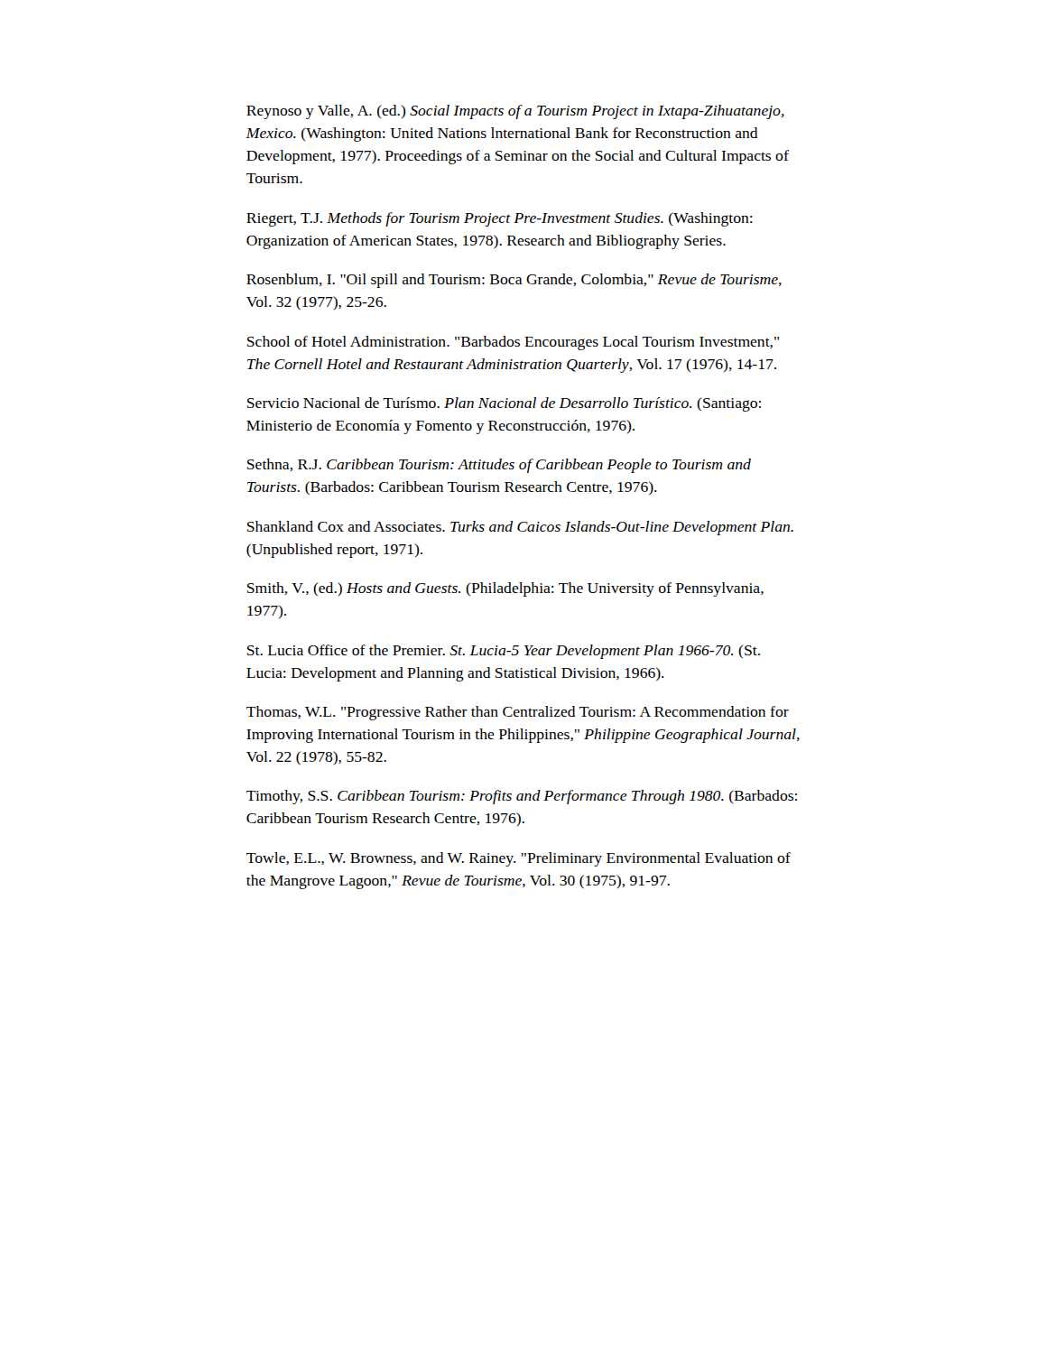Reynoso y Valle, A. (ed.) Social Impacts of a Tourism Project in Ixtapa-Zihuatanejo, Mexico. (Washington: United Nations lnternational Bank for Reconstruction and Development, 1977). Proceedings of a Seminar on the Social and Cultural Impacts of Tourism.
Riegert, T.J. Methods for Tourism Project Pre-Investment Studies. (Washington: Organization of American States, 1978). Research and Bibliography Series.
Rosenblum, I. "Oil spill and Tourism: Boca Grande, Colombia," Revue de Tourisme, Vol. 32 (1977), 25-26.
School of Hotel Administration. "Barbados Encourages Local Tourism Investment," The Cornell Hotel and Restaurant Administration Quarterly, Vol. 17 (1976), 14-17.
Servicio Nacional de Turísmo. Plan Nacional de Desarrollo Turístico. (Santiago: Ministerio de Economía y Fomento y Reconstrucción, 1976).
Sethna, R.J. Caribbean Tourism: Attitudes of Caribbean People to Tourism and Tourists. (Barbados: Caribbean Tourism Research Centre, 1976).
Shankland Cox and Associates. Turks and Caicos Islands-Out-line Development Plan. (Unpublished report, 1971).
Smith, V., (ed.) Hosts and Guests. (Philadelphia: The University of Pennsylvania, 1977).
St. Lucia Office of the Premier. St. Lucia-5 Year Development Plan 1966-70. (St. Lucia: Development and Planning and Statistical Division, 1966).
Thomas, W.L. "Progressive Rather than Centralized Tourism: A Recommendation for Improving International Tourism in the Philippines," Philippine Geographical Journal, Vol. 22 (1978), 55-82.
Timothy, S.S. Caribbean Tourism: Profits and Performance Through 1980. (Barbados: Caribbean Tourism Research Centre, 1976).
Towle, E.L., W. Browness, and W. Rainey. "Preliminary Environmental Evaluation of the Mangrove Lagoon," Revue de Tourisme, Vol. 30 (1975), 91-97.